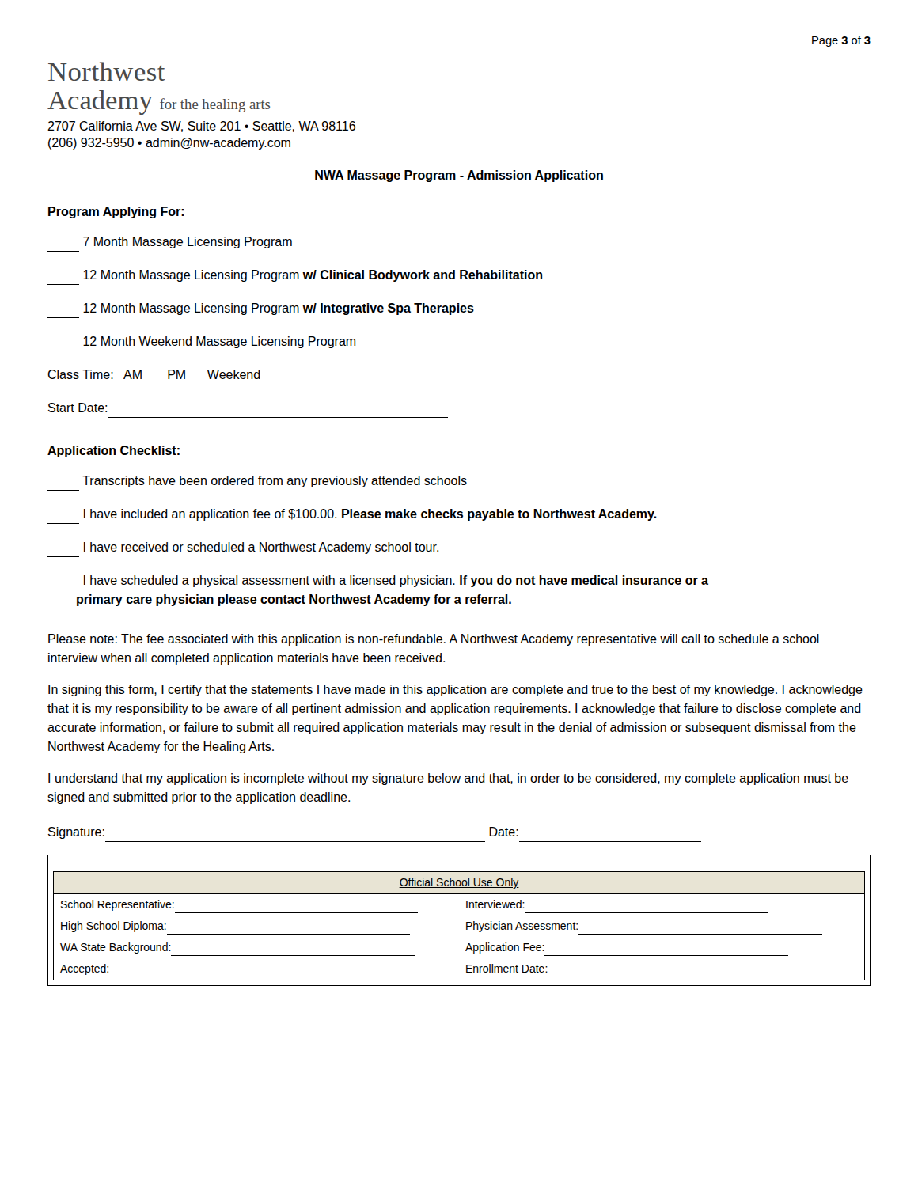Page 3 of 3
Northwest
Academy for the healing arts
2707 California Ave SW, Suite 201 • Seattle, WA 98116
(206) 932-5950 • admin@nw-academy.com
NWA Massage Program - Admission Application
Program Applying For:
7 Month Massage Licensing Program
12 Month Massage Licensing Program w/ Clinical Bodywork and Rehabilitation
12 Month Massage Licensing Program w/ Integrative Spa Therapies
12 Month Weekend Massage Licensing Program
Class Time: AM PM Weekend
Start Date:
Application Checklist:
Transcripts have been ordered from any previously attended schools
I have included an application fee of $100.00. Please make checks payable to Northwest Academy.
I have received or scheduled a Northwest Academy school tour.
I have scheduled a physical assessment with a licensed physician. If you do not have medical insurance or a primary care physician please contact Northwest Academy for a referral.
Please note: The fee associated with this application is non-refundable. A Northwest Academy representative will call to schedule a school interview when all completed application materials have been received.
In signing this form, I certify that the statements I have made in this application are complete and true to the best of my knowledge. I acknowledge that it is my responsibility to be aware of all pertinent admission and application requirements. I acknowledge that failure to disclose complete and accurate information, or failure to submit all required application materials may result in the denial of admission or subsequent dismissal from the Northwest Academy for the Healing Arts.
I understand that my application is incomplete without my signature below and that, in order to be considered, my complete application must be signed and submitted prior to the application deadline.
Signature: Date:
Official School Use Only
| School Representative: | Interviewed: |
| High School Diploma: | Physician Assessment: |
| WA State Background: | Application Fee: |
| Accepted: | Enrollment Date: |